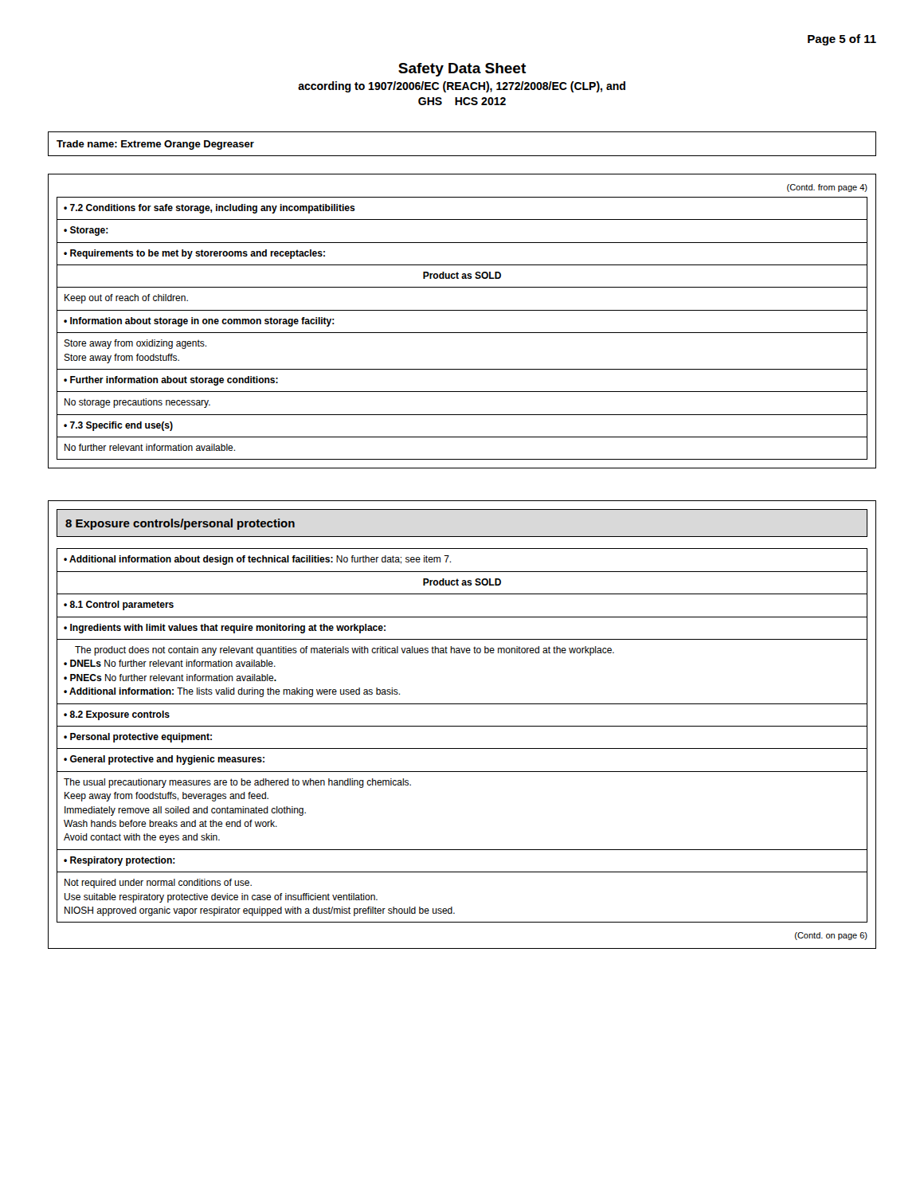Page 5 of 11
Safety Data Sheet
according to 1907/2006/EC (REACH), 1272/2008/EC (CLP), and
GHS HCS 2012
Trade name: Extreme Orange Degreaser
(Contd. from page 4)
| • 7.2 Conditions for safe storage, including any incompatibilities |
| • Storage: |
| • Requirements to be met by storerooms and receptacles: |
| Product as SOLD |
| Keep out of reach of children. |
| • Information about storage in one common storage facility: |
| Store away from oxidizing agents. Store away from foodstuffs. |
| • Further information about storage conditions: |
| No storage precautions necessary. |
| • 7.3 Specific end use(s) |
| No further relevant information available. |
8 Exposure controls/personal protection
| • Additional information about design of technical facilities: No further data; see item 7. |
| Product as SOLD |
| • 8.1 Control parameters |
| • Ingredients with limit values that require monitoring at the workplace: |
| The product does not contain any relevant quantities of materials with critical values that have to be monitored at the workplace. • DNELs No further relevant information available. • PNECs No further relevant information available . • Additional information: The lists valid during the making were used as basis. |
| • 8.2 Exposure controls |
| • Personal protective equipment: |
| • General protective and hygienic measures: |
| The usual precautionary measures are to be adhered to when handling chemicals. Keep away from foodstuffs, beverages and feed. Immediately remove all soiled and contaminated clothing. Wash hands before breaks and at the end of work. Avoid contact with the eyes and skin. |
| • Respiratory protection: |
| Not required under normal conditions of use. Use suitable respiratory protective device in case of insufficient ventilation. NIOSH approved organic vapor respirator equipped with a dust/mist prefilter should be used. |
(Contd. on page 6)